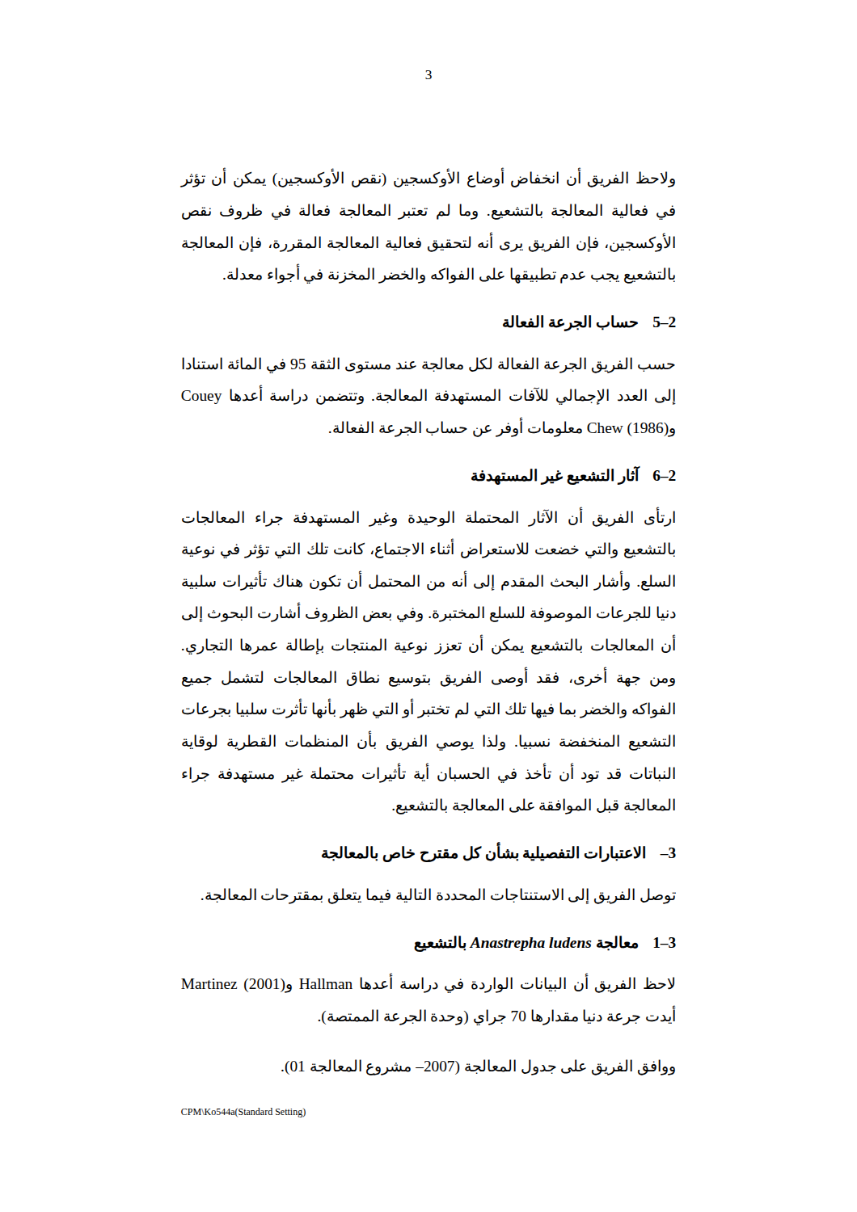3
ولاحظ الفريق أن انخفاض أوضاع الأوكسجين (نقص الأوكسجين) يمكن أن تؤثر في فعالية المعالجة بالتشعيع. وما لم تعتبر المعالجة فعالة في ظروف نقص الأوكسجين، فإن الفريق يرى أنه لتحقيق فعالية المعالجة المقررة، فإن المعالجة بالتشعيع يجب عدم تطبيقها على الفواكه والخضر المخزنة في أجواء معدلة.
2–5 حساب الجرعة الفعالة
حسب الفريق الجرعة الفعالة لكل معالجة عند مستوى الثقة 95 في المائة استنادا إلى العدد الإجمالي للآفات المستهدفة المعالجة. وتتضمن دراسة أعدها Couey وChew (1986) معلومات أوفر عن حساب الجرعة الفعالة.
2–6 آثار التشعيع غير المستهدفة
ارتأى الفريق أن الآثار المحتملة الوحيدة وغير المستهدفة جراء المعالجات بالتشعيع والتي خضعت للاستعراض أثناء الاجتماع، كانت تلك التي تؤثر في نوعية السلع. وأشار البحث المقدم إلى أنه من المحتمل أن تكون هناك تأثيرات سلبية دنيا للجرعات الموصوفة للسلع المختبرة. وفي بعض الظروف أشارت البحوث إلى أن المعالجات بالتشعيع يمكن أن تعزز نوعية المنتجات بإطالة عمرها التجاري. ومن جهة أخرى، فقد أوصى الفريق بتوسيع نطاق المعالجات لتشمل جميع الفواكه والخضر بما فيها تلك التي لم تختبر أو التي ظهر بأنها تأثرت سلبيا بجرعات التشعيع المنخفضة نسبيا. ولذا يوصي الفريق بأن المنظمات القطرية لوقاية النباتات قد تود أن تأخذ في الحسبان أية تأثيرات محتملة غير مستهدفة جراء المعالجة قبل الموافقة على المعالجة بالتشعيع.
3– الاعتبارات التفصيلية بشأن كل مقترح خاص بالمعالجة
توصل الفريق إلى الاستنتاجات المحددة التالية فيما يتعلق بمقترحات المعالجة.
3–1 معالجة Anastrepha ludens بالتشعيع
لاحظ الفريق أن البيانات الواردة في دراسة أعدها Hallman وMartinez (2001) أيدت جرعة دنيا مقدارها 70 جراي (وحدة الجرعة الممتصة).
ووافق الفريق على جدول المعالجة (2007– مشروع المعالجة 01).
CPM\Ko544a(Standard Setting)